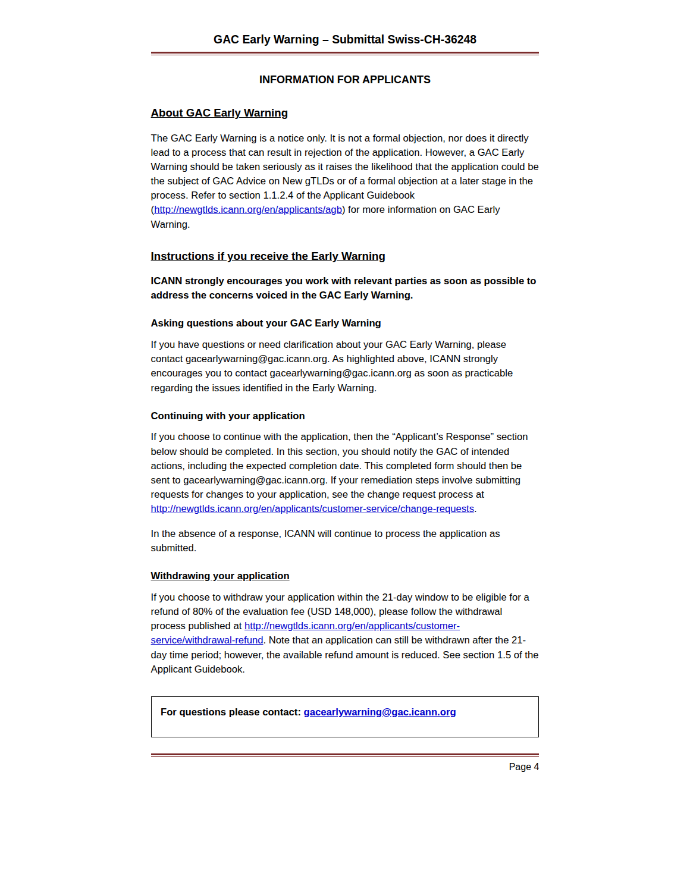GAC Early Warning – Submittal Swiss-CH-36248
INFORMATION FOR APPLICANTS
About GAC Early Warning
The GAC Early Warning is a notice only. It is not a formal objection, nor does it directly lead to a process that can result in rejection of the application. However, a GAC Early Warning should be taken seriously as it raises the likelihood that the application could be the subject of GAC Advice on New gTLDs or of a formal objection at a later stage in the process. Refer to section 1.1.2.4 of the Applicant Guidebook (http://newgtlds.icann.org/en/applicants/agb) for more information on GAC Early Warning.
Instructions if you receive the Early Warning
ICANN strongly encourages you work with relevant parties as soon as possible to address the concerns voiced in the GAC Early Warning.
Asking questions about your GAC Early Warning
If you have questions or need clarification about your GAC Early Warning, please contact gacearlywarning@gac.icann.org. As highlighted above, ICANN strongly encourages you to contact gacearlywarning@gac.icann.org as soon as practicable regarding the issues identified in the Early Warning.
Continuing with your application
If you choose to continue with the application, then the “Applicant’s Response” section below should be completed. In this section, you should notify the GAC of intended actions, including the expected completion date. This completed form should then be sent to gacearlywarning@gac.icann.org. If your remediation steps involve submitting requests for changes to your application, see the change request process at http://newgtlds.icann.org/en/applicants/customer-service/change-requests.
In the absence of a response, ICANN will continue to process the application as submitted.
Withdrawing your application
If you choose to withdraw your application within the 21-day window to be eligible for a refund of 80% of the evaluation fee (USD 148,000), please follow the withdrawal process published at http://newgtlds.icann.org/en/applicants/customer-service/withdrawal-refund. Note that an application can still be withdrawn after the 21-day time period; however, the available refund amount is reduced. See section 1.5 of the Applicant Guidebook.
For questions please contact: gacearlywarning@gac.icann.org
Page 4